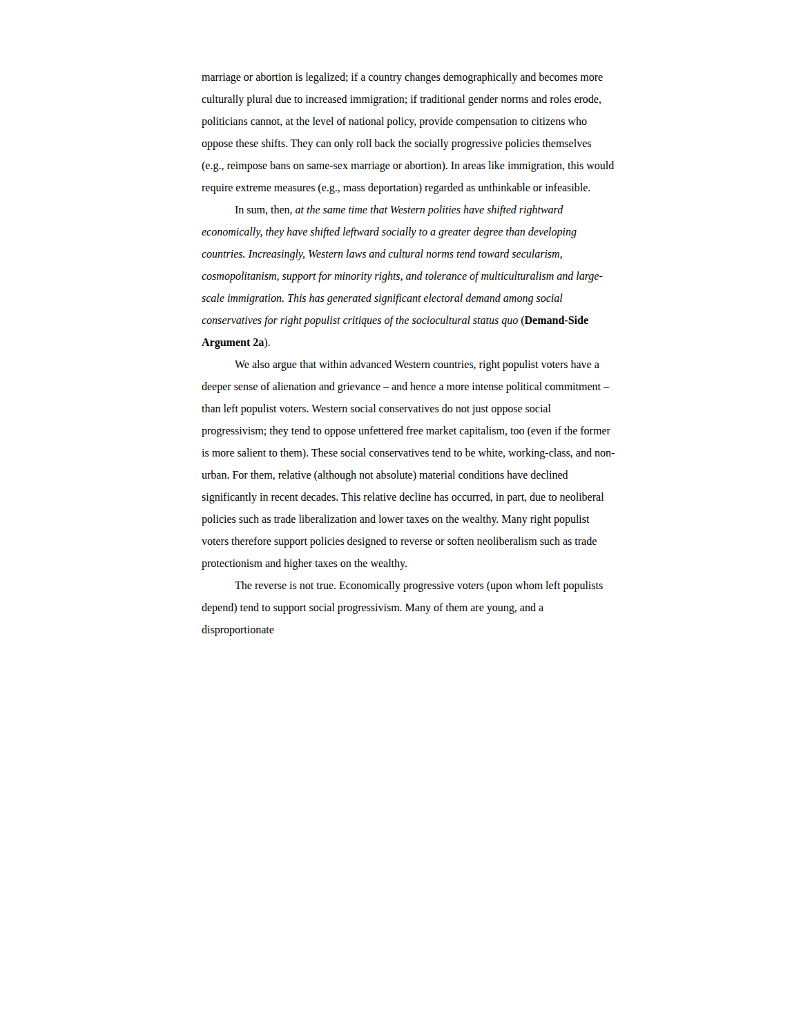marriage or abortion is legalized; if a country changes demographically and becomes more culturally plural due to increased immigration; if traditional gender norms and roles erode, politicians cannot, at the level of national policy, provide compensation to citizens who oppose these shifts. They can only roll back the socially progressive policies themselves (e.g., reimpose bans on same-sex marriage or abortion). In areas like immigration, this would require extreme measures (e.g., mass deportation) regarded as unthinkable or infeasible.
In sum, then, at the same time that Western polities have shifted rightward economically, they have shifted leftward socially to a greater degree than developing countries. Increasingly, Western laws and cultural norms tend toward secularism, cosmopolitanism, support for minority rights, and tolerance of multiculturalism and large-scale immigration. This has generated significant electoral demand among social conservatives for right populist critiques of the sociocultural status quo (Demand-Side Argument 2a).
We also argue that within advanced Western countries, right populist voters have a deeper sense of alienation and grievance – and hence a more intense political commitment – than left populist voters. Western social conservatives do not just oppose social progressivism; they tend to oppose unfettered free market capitalism, too (even if the former is more salient to them). These social conservatives tend to be white, working-class, and non-urban. For them, relative (although not absolute) material conditions have declined significantly in recent decades. This relative decline has occurred, in part, due to neoliberal policies such as trade liberalization and lower taxes on the wealthy. Many right populist voters therefore support policies designed to reverse or soften neoliberalism such as trade protectionism and higher taxes on the wealthy.
The reverse is not true. Economically progressive voters (upon whom left populists depend) tend to support social progressivism. Many of them are young, and a disproportionate